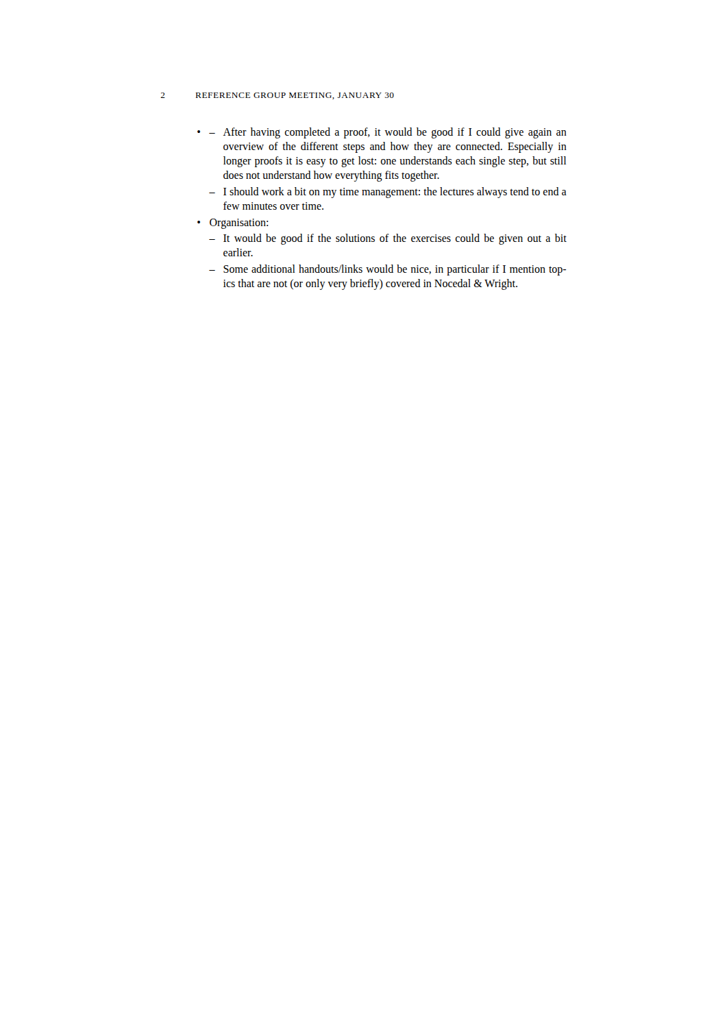2 Reference group meeting, January 30
•
After having completed a proof, it would be good if I could give again an overview of the different steps and how they are connected. Especially in longer proofs it is easy to get lost: one understands each single step, but still does not understand how everything fits together.
I should work a bit on my time management: the lectures always tend to end a few minutes over time.
Organisation:
It would be good if the solutions of the exercises could be given out a bit earlier.
Some additional handouts/links would be nice, in particular if I mention topics that are not (or only very briefly) covered in Nocedal & Wright.